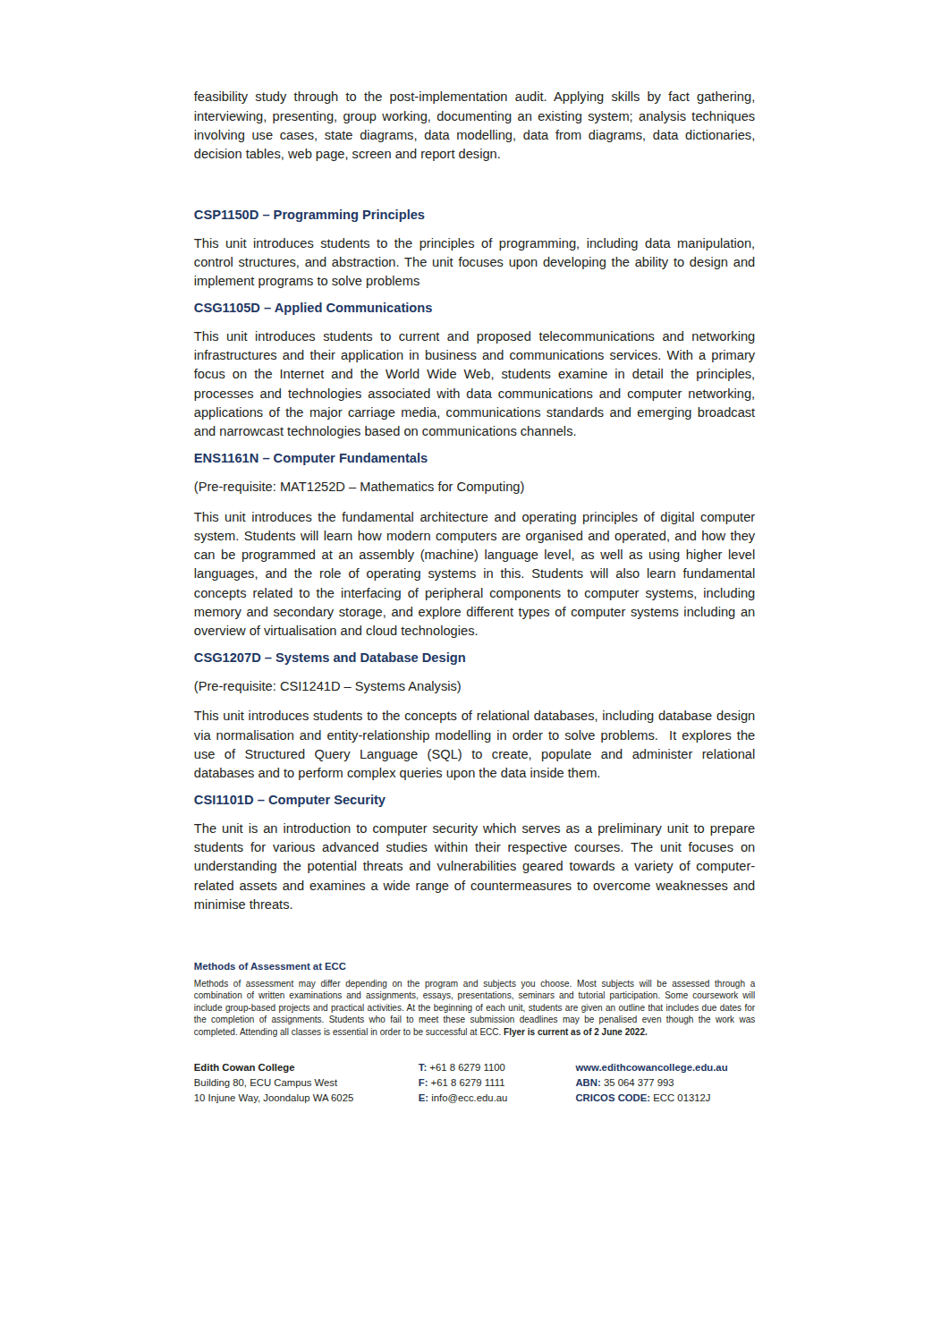feasibility study through to the post-implementation audit. Applying skills by fact gathering, interviewing, presenting, group working, documenting an existing system; analysis techniques involving use cases, state diagrams, data modelling, data from diagrams, data dictionaries, decision tables, web page, screen and report design.
CSP1150D – Programming Principles
This unit introduces students to the principles of programming, including data manipulation, control structures, and abstraction. The unit focuses upon developing the ability to design and implement programs to solve problems
CSG1105D – Applied Communications
This unit introduces students to current and proposed telecommunications and networking infrastructures and their application in business and communications services. With a primary focus on the Internet and the World Wide Web, students examine in detail the principles, processes and technologies associated with data communications and computer networking, applications of the major carriage media, communications standards and emerging broadcast and narrowcast technologies based on communications channels.
ENS1161N – Computer Fundamentals
(Pre-requisite: MAT1252D – Mathematics for Computing)
This unit introduces the fundamental architecture and operating principles of digital computer system. Students will learn how modern computers are organised and operated, and how they can be programmed at an assembly (machine) language level, as well as using higher level languages, and the role of operating systems in this. Students will also learn fundamental concepts related to the interfacing of peripheral components to computer systems, including memory and secondary storage, and explore different types of computer systems including an overview of virtualisation and cloud technologies.
CSG1207D – Systems and Database Design
(Pre-requisite: CSI1241D – Systems Analysis)
This unit introduces students to the concepts of relational databases, including database design via normalisation and entity-relationship modelling in order to solve problems. It explores the use of Structured Query Language (SQL) to create, populate and administer relational databases and to perform complex queries upon the data inside them.
CSI1101D – Computer Security
The unit is an introduction to computer security which serves as a preliminary unit to prepare students for various advanced studies within their respective courses. The unit focuses on understanding the potential threats and vulnerabilities geared towards a variety of computer-related assets and examines a wide range of countermeasures to overcome weaknesses and minimise threats.
Methods of Assessment at ECC
Methods of assessment may differ depending on the program and subjects you choose. Most subjects will be assessed through a combination of written examinations and assignments, essays, presentations, seminars and tutorial participation. Some coursework will include group-based projects and practical activities. At the beginning of each unit, students are given an outline that includes due dates for the completion of assignments. Students who fail to meet these submission deadlines may be penalised even though the work was completed. Attending all classes is essential in order to be successful at ECC. Flyer is current as of 2 June 2022.
Edith Cowan College
Building 80, ECU Campus West
10 Injune Way, Joondalup WA 6025
T: +61 8 6279 1100
F: +61 8 6279 1111
E: info@ecc.edu.au
www.edithcowancollege.edu.au
ABN: 35 064 377 993
CRICOS CODE: ECC 01312J